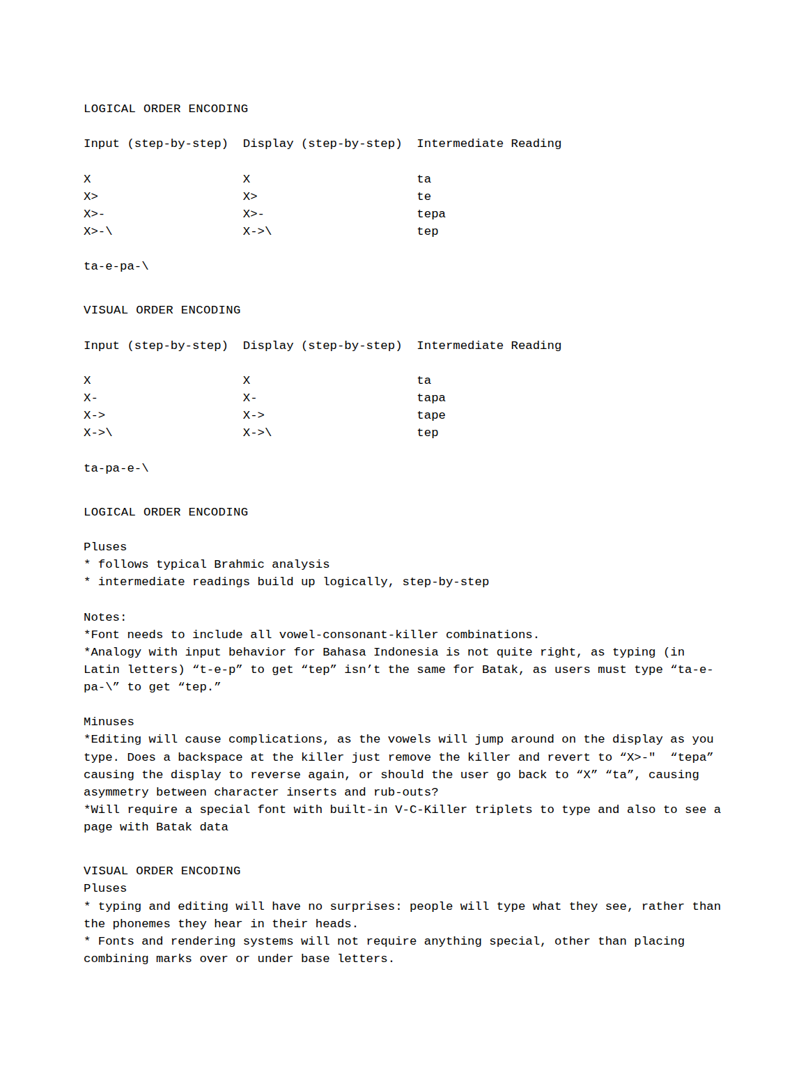LOGICAL ORDER ENCODING
Input (step-by-step)  Display (step-by-step)  Intermediate Reading

X                     X                       ta
X>                    X>                      te
X>-                   X>-                     tepa
X>-\                  X->\                    tep

ta-e-pa-\
VISUAL ORDER ENCODING
Input (step-by-step)  Display (step-by-step)  Intermediate Reading

X                     X                       ta
X-                    X-                      tapa
X->                   X->                     tape
X->\                  X->\                    tep

ta-pa-e-\
LOGICAL ORDER ENCODING
Pluses
* follows typical Brahmic analysis
* intermediate readings build up logically, step-by-step
Notes:
*Font needs to include all vowel-consonant-killer combinations.
*Analogy with input behavior for Bahasa Indonesia is not quite right, as typing (in Latin letters) “t-e-p” to get “tep” isn’t the same for Batak, as users must type “ta-e-pa-\” to get “tep.”
Minuses
*Editing will cause complications, as the vowels will jump around on the display as you type. Does a backspace at the killer just remove the killer and revert to “X>-" “tepa” causing the display to reverse again, or should the user go back to “X” “ta”, causing asymmetry between character inserts and rub-outs?
*Will require a special font with built-in V-C-Killer triplets to type and also to see a page with Batak data
VISUAL ORDER ENCODING
Pluses
* typing and editing will have no surprises: people will type what they see, rather than the phonemes they hear in their heads.
* Fonts and rendering systems will not require anything special, other than placing combining marks over or under base letters.